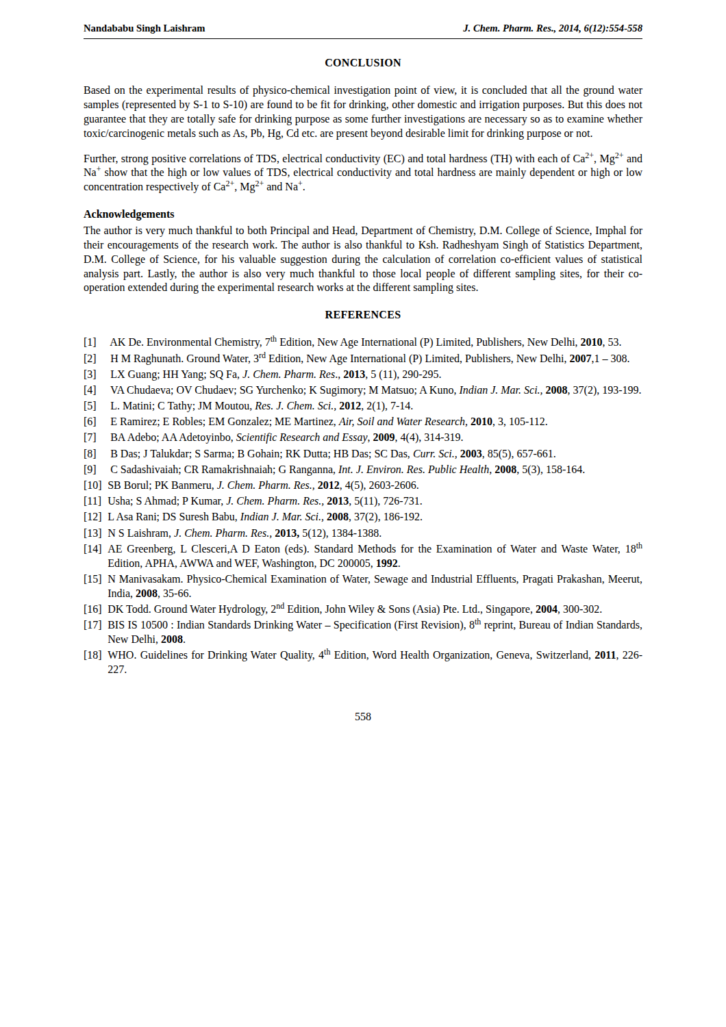Nandababu Singh Laishram J. Chem. Pharm. Res., 2014, 6(12):554-558
CONCLUSION
Based on the experimental results of physico-chemical investigation point of view, it is concluded that all the ground water samples (represented by S-1 to S-10) are found to be fit for drinking, other domestic and irrigation purposes. But this does not guarantee that they are totally safe for drinking purpose as some further investigations are necessary so as to examine whether toxic/carcinogenic metals such as As, Pb, Hg, Cd etc. are present beyond desirable limit for drinking purpose or not.
Further, strong positive correlations of TDS, electrical conductivity (EC) and total hardness (TH) with each of Ca2+, Mg2+ and Na+ show that the high or low values of TDS, electrical conductivity and total hardness are mainly dependent or high or low concentration respectively of Ca2+, Mg2+ and Na+.
Acknowledgements
The author is very much thankful to both Principal and Head, Department of Chemistry, D.M. College of Science, Imphal for their encouragements of the research work. The author is also thankful to Ksh. Radheshyam Singh of Statistics Department, D.M. College of Science, for his valuable suggestion during the calculation of correlation co-efficient values of statistical analysis part. Lastly, the author is also very much thankful to those local people of different sampling sites, for their co-operation extended during the experimental research works at the different sampling sites.
REFERENCES
[1] AK De. Environmental Chemistry, 7th Edition, New Age International (P) Limited, Publishers, New Delhi, 2010, 53.
[2] H M Raghunath. Ground Water, 3rd Edition, New Age International (P) Limited, Publishers, New Delhi, 2007,1 – 308.
[3] LX Guang; HH Yang; SQ Fa, J. Chem. Pharm. Res., 2013, 5 (11), 290-295.
[4] VA Chudaeva; OV Chudaev; SG Yurchenko; K Sugimory; M Matsuo; A Kuno, Indian J. Mar. Sci., 2008, 37(2), 193-199.
[5] L. Matini; C Tathy; JM Moutou, Res. J. Chem. Sci., 2012, 2(1), 7-14.
[6] E Ramirez; E Robles; EM Gonzalez; ME Martinez, Air, Soil and Water Research, 2010, 3, 105-112.
[7] BA Adebo; AA Adetoyinbo, Scientific Research and Essay, 2009, 4(4), 314-319.
[8] B Das; J Talukdar; S Sarma; B Gohain; RK Dutta; HB Das; SC Das, Curr. Sci., 2003, 85(5), 657-661.
[9] C Sadashivaiah; CR Ramakrishnaiah; G Ranganna, Int. J. Environ. Res. Public Health, 2008, 5(3), 158-164.
[10] SB Borul; PK Banmeru, J. Chem. Pharm. Res., 2012, 4(5), 2603-2606.
[11] Usha; S Ahmad; P Kumar, J. Chem. Pharm. Res., 2013, 5(11), 726-731.
[12] L Asa Rani; DS Suresh Babu, Indian J. Mar. Sci., 2008, 37(2), 186-192.
[13] N S Laishram, J. Chem. Pharm. Res., 2013, 5(12), 1384-1388.
[14] AE Greenberg, L Clesceri,A D Eaton (eds). Standard Methods for the Examination of Water and Waste Water, 18th Edition, APHA, AWWA and WEF, Washington, DC 200005, 1992.
[15] N Manivasakam. Physico-Chemical Examination of Water, Sewage and Industrial Effluents, Pragati Prakashan, Meerut, India, 2008, 35-66.
[16] DK Todd. Ground Water Hydrology, 2nd Edition, John Wiley & Sons (Asia) Pte. Ltd., Singapore, 2004, 300-302.
[17] BIS IS 10500 : Indian Standards Drinking Water – Specification (First Revision), 8th reprint, Bureau of Indian Standards, New Delhi, 2008.
[18] WHO. Guidelines for Drinking Water Quality, 4th Edition, Word Health Organization, Geneva, Switzerland, 2011, 226-227.
558